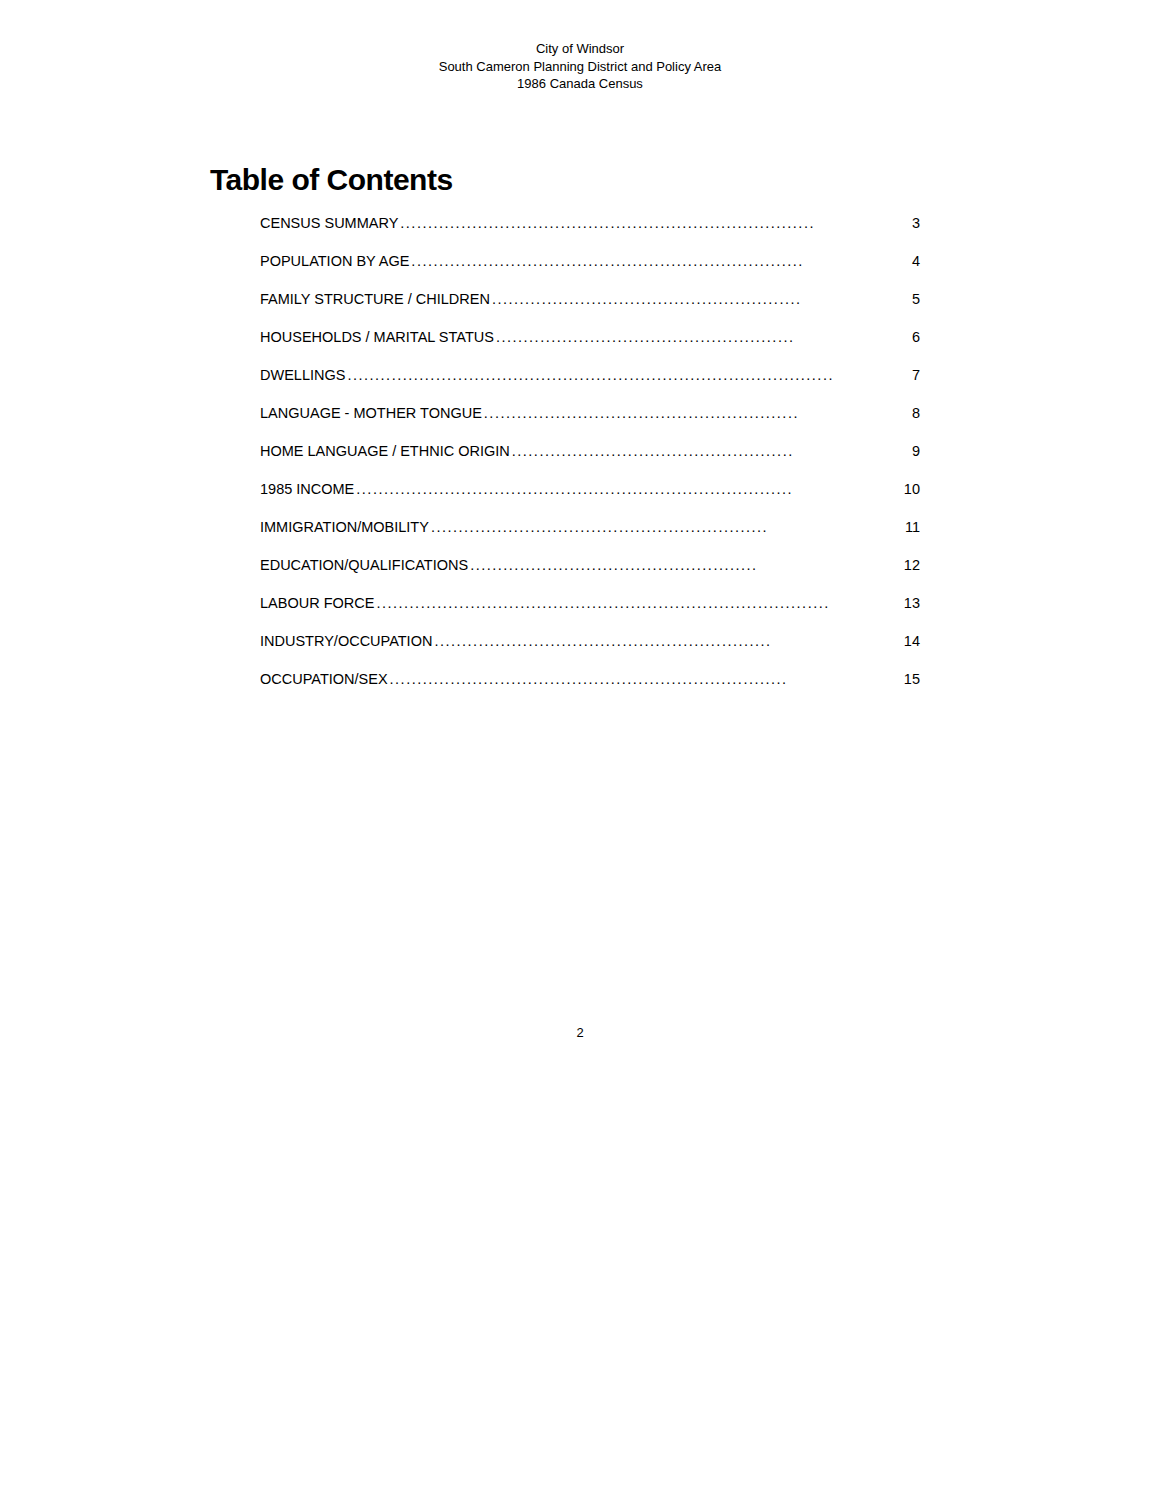City of Windsor
South Cameron Planning District and Policy Area
1986 Canada Census
Table of Contents
CENSUS SUMMARY........................................................................... 3
POPULATION BY AGE....................................................................... 4
FAMILY STRUCTURE / CHILDREN........................................................ 5
HOUSEHOLDS / MARITAL STATUS...................................................... 6
DWELLINGS........................................................................................ 7
LANGUAGE - MOTHER TONGUE......................................................... 8
HOME LANGUAGE / ETHNIC ORIGIN................................................... 9
1985 INCOME............................................................................... 10
IMMIGRATION/MOBILITY............................................................. 11
EDUCATION/QUALIFICATIONS.................................................... 12
LABOUR FORCE.................................................................................. 13
INDUSTRY/OCCUPATION............................................................. 14
OCCUPATION/SEX........................................................................ 15
2